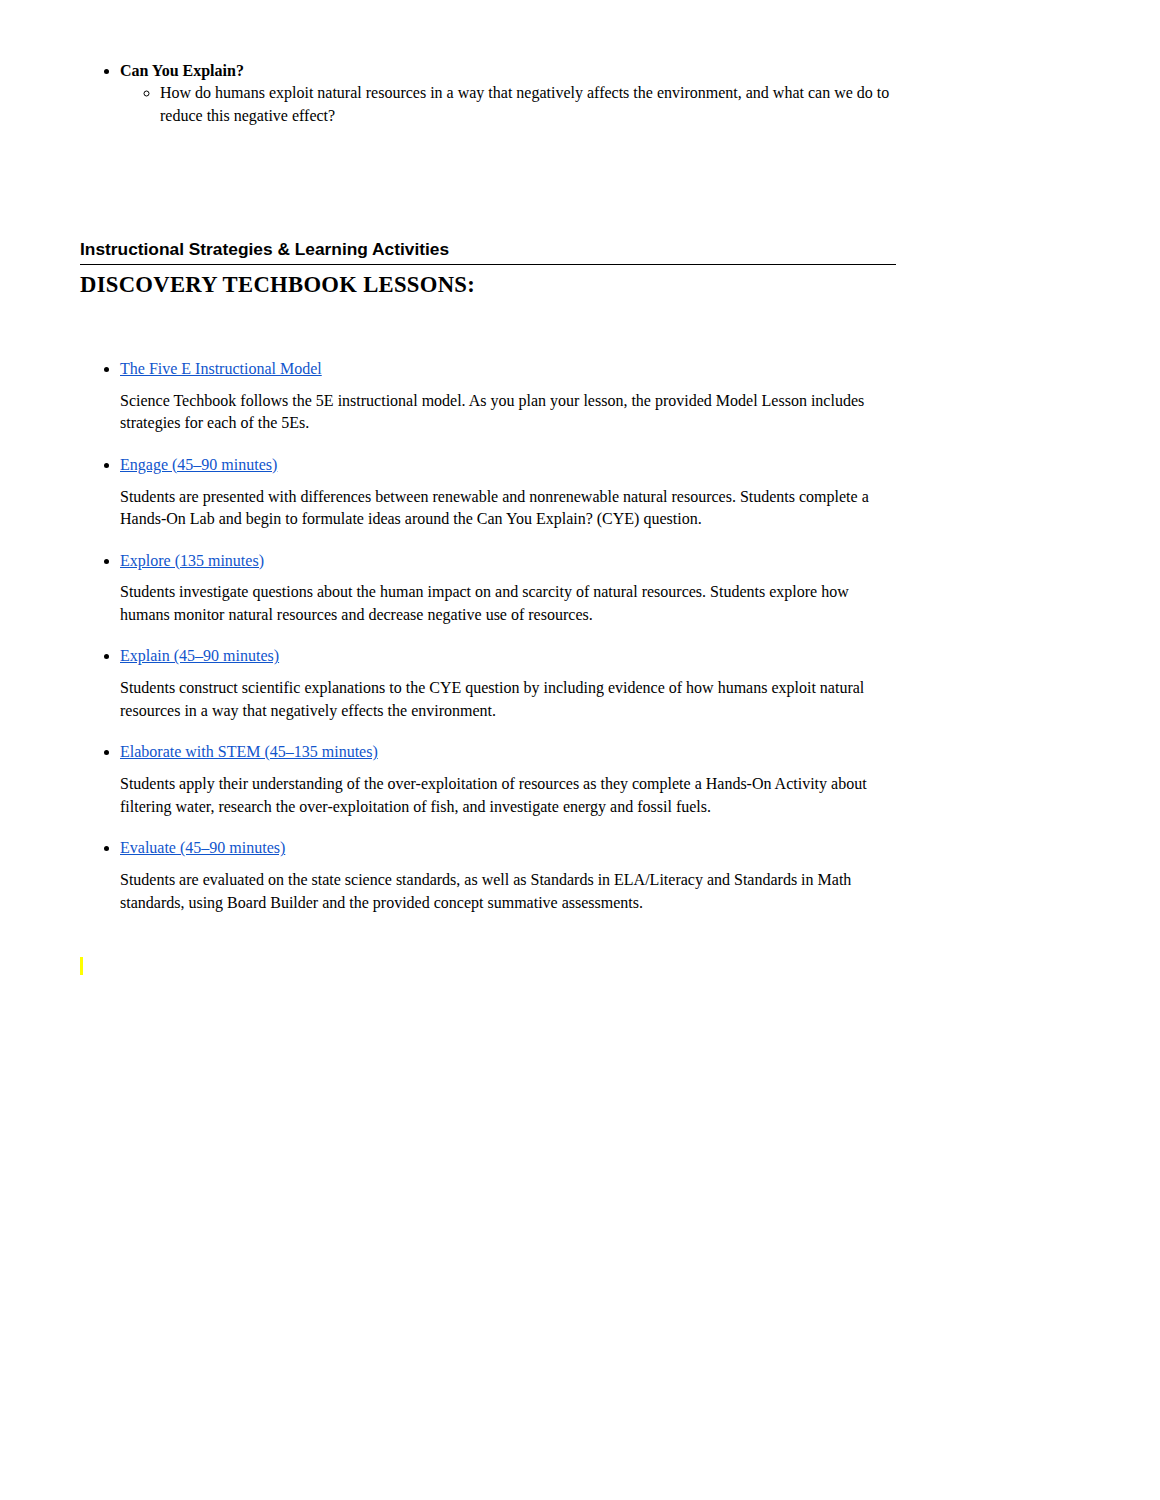Can You Explain?
How do humans exploit natural resources in a way that negatively affects the environment, and what can we do to reduce this negative effect?
Instructional Strategies & Learning Activities
DISCOVERY TECHBOOK LESSONS:
The Five E Instructional Model
Science Techbook follows the 5E instructional model. As you plan your lesson, the provided Model Lesson includes strategies for each of the 5Es.
Engage (45–90 minutes)
Students are presented with differences between renewable and nonrenewable natural resources. Students complete a Hands-On Lab and begin to formulate ideas around the Can You Explain? (CYE) question.
Explore (135 minutes)
Students investigate questions about the human impact on and scarcity of natural resources. Students explore how humans monitor natural resources and decrease negative use of resources.
Explain (45–90 minutes)
Students construct scientific explanations to the CYE question by including evidence of how humans exploit natural resources in a way that negatively effects the environment.
Elaborate with STEM (45–135 minutes)
Students apply their understanding of the over-exploitation of resources as they complete a Hands-On Activity about filtering water, research the over-exploitation of fish, and investigate energy and fossil fuels.
Evaluate (45–90 minutes)
Students are evaluated on the state science standards, as well as Standards in ELA/Literacy and Standards in Math standards, using Board Builder and the provided concept summative assessments.